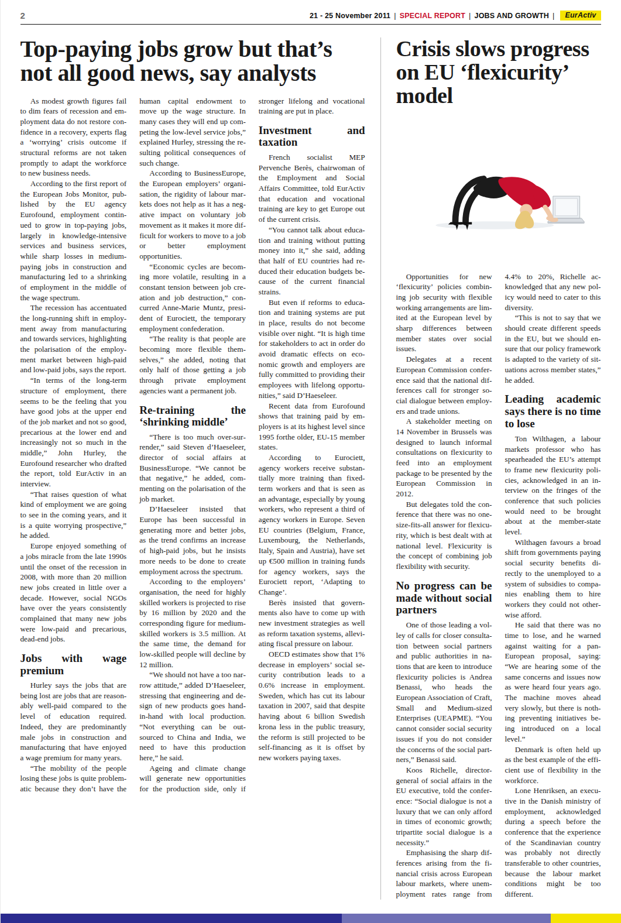2
21 - 25 November 2011 | SPECIAL REPORT | JOBS AND GROWTH | EurActiv
Top-paying jobs grow but that’s not all good news, say analysts
As modest growth figures fail to dim fears of recession and employment data do not restore confidence in a recovery, experts flag a ‘worrying’ crisis outcome if structural reforms are not taken promptly to adapt the workforce to new business needs.
According to the first report of the European Jobs Monitor, published by the EU agency Eurofound, employment continued to grow in top-paying jobs, largely in knowledge-intensive services and business services, while sharp losses in medium-paying jobs in construction and manufacturing led to a shrinking of employment in the middle of the wage spectrum.
The recession has accentuated the long-running shift in employment away from manufacturing and towards services, highlighting the polarisation of the employment market between high-paid and low-paid jobs, says the report.
“In terms of the long-term structure of employment, there seems to be the feeling that you have good jobs at the upper end of the job market and not so good, precarious at the lower end and increasingly not so much in the middle,” John Hurley, the Eurofound researcher who drafted the report, told EurActiv in an interview.
“That raises question of what kind of employment we are going to see in the coming years, and it is a quite worrying prospective,” he added.
Europe enjoyed something of a jobs miracle from the late 1990s until the onset of the recession in 2008, with more than 20 million new jobs created in little over a decade. However, social NGOs have over the years consistently complained that many new jobs were low-paid and precarious, dead-end jobs.
Jobs with wage premium
Hurley says the jobs that are being lost are jobs that are reasonably well-paid compared to the level of education required. Indeed, they are predominantly male jobs in construction and manufacturing that have enjoyed a wage premium for many years.
“The mobility of the people losing these jobs is quite problematic because they don’t have the human capital endowment to move up the wage structure. In many cases they will end up competing the low-level service jobs,” explained Hurley, stressing the resulting political consequences of such change.
According to BusinessEurope, the European employers’ organisation, the rigidity of labour markets does not help as it has a negative impact on voluntary job movement as it makes it more difficult for workers to move to a job or better employment opportunities.
“Economic cycles are becoming more volatile, resulting in a constant tension between job creation and job destruction,” concurred Anne-Marie Muntz, president of Eurociett, the temporary employment confederation.
“The reality is that people are becoming more flexible themselves,” she added, noting that only half of those getting a job through private employment agencies want a permanent job.
Re-training the ‘shrinking middle’
“There is too much over-surrender,” said Steven d’Haeseleer, director of social affairs at BusinessEurope. “We cannot be that negative,” he added, commenting on the polarisation of the job market.
D’Haeseleer insisted that Europe has been successful in generating more and better jobs, as the trend confirms an increase of high-paid jobs, but he insists more needs to be done to create employment across the spectrum.
According to the employers’ organisation, the need for highly skilled workers is projected to rise by 16 million by 2020 and the corresponding figure for medium-skilled workers is 3.5 million. At the same time, the demand for low-skilled people will decline by 12 million.
“We should not have a too narrow attitude,” added D’Haeseleer, stressing that engineering and design of new products goes hand-in-hand with local production. “Not everything can be outsourced to China and India, we need to have this production here,” he said.
Ageing and climate change will generate new opportunities for the production side, only if stronger lifelong and vocational training are put in place.
Investment and taxation
French socialist MEP Pervenche Berès, chairwoman of the Employment and Social Affairs Committee, told EurActiv that education and vocational training are key to get Europe out of the current crisis.
“You cannot talk about education and training without putting money into it,” she said, adding that half of EU countries had reduced their education budgets because of the current financial strains.
But even if reforms to education and training systems are put in place, results do not become visible over night. “It is high time for stakeholders to act in order do avoid dramatic effects on economic growth and employers are fully committed to providing their employees with lifelong opportunities,” said D’Haeseleer.
Recent data from Eurofound shows that training paid by employers is at its highest level since 1995 forthe older, EU-15 member states.
According to Eurociett, agency workers receive substantially more training than fixed-term workers and that is seen as an advantage, especially by young workers, who represent a third of agency workers in Europe. Seven EU countries (Belgium, France, Luxembourg, the Netherlands, Italy, Spain and Austria), have set up €500 million in training funds for agency workers, says the Eurociett report, ‘Adapting to Change’.
Berès insisted that governments also have to come up with new investment strategies as well as reform taxation systems, alleviating fiscal pressure on labour.
OECD estimates show that 1% decrease in employers’ social security contribution leads to a 0.6% increase in employment. Sweden, which has cut its labour taxation in 2007, said that despite having about 6 billion Swedish krona less in the public treasury, the reform is still projected to be self-financing as it is offset by new workers paying taxes.
Crisis slows progress on EU ‘flexicurity’ model
Opportunities for new ‘flexicurity’ policies combining job security with flexible working arrangements are limited at the European level by sharp differences between member states over social issues.
Delegates at a recent European Commission conference said that the national differences call for stronger social dialogue between employers and trade unions.
A stakeholder meeting on 14 November in Brussels was designed to launch informal consultations on flexicurity to feed into an employment package to be presented by the European Commission in 2012.
But delegates told the conference that there was no one-size-fits-all answer for flexicurity, which is best dealt with at national level. Flexicurity is the concept of combining job flexibility with security.
No progress can be made without social partners
One of those leading a volley of calls for closer consultation between social partners and public authorities in nations that are keen to introduce flexicurity policies is Andrea Benassi, who heads the European Association of Craft, Small and Medium-sized Enterprises (UEAPME). “You cannot consider social security issues if you do not consider the concerns of the social partners,” Benassi said.
Koos Richelle, director-general of social affairs in the EU executive, told the conference: “Social dialogue is not a luxury that we can only afford in times of economic growth; tripartite social dialogue is a necessity.”
Emphasising the sharp differences arising from the financial crisis across European labour markets, where unemployment rates range from 4.4% to 20%, Richelle acknowledged that any new policy would need to cater to this diversity.
“This is not to say that we should create different speeds in the EU, but we should ensure that our policy framework is adapted to the variety of situations across member states,” he added.
Leading academic says there is no time to lose
Ton Wilthagen, a labour markets professor who has spearheaded the EU’s attempt to frame new flexicurity policies, acknowledged in an interview on the fringes of the conference that such policies would need to be brought about at the member-state level.
Wilthagen favours a broad shift from governments paying social security benefits directly to the unemployed to a system of subsidies to companies enabling them to hire workers they could not otherwise afford.
He said that there was no time to lose, and he warned against waiting for a pan-European proposal, saying: “We are hearing some of the same concerns and issues now as were heard four years ago. The machine moves ahead very slowly, but there is nothing preventing initiatives being introduced on a local level.”
Denmark is often held up as the best example of the efficient use of flexibility in the workforce.
Lone Henriksen, an executive in the Danish ministry of employment, acknowledged during a speech before the conference that the experience of the Scandinavian country was probably not directly transferable to other countries, because the labour market conditions might be too different.